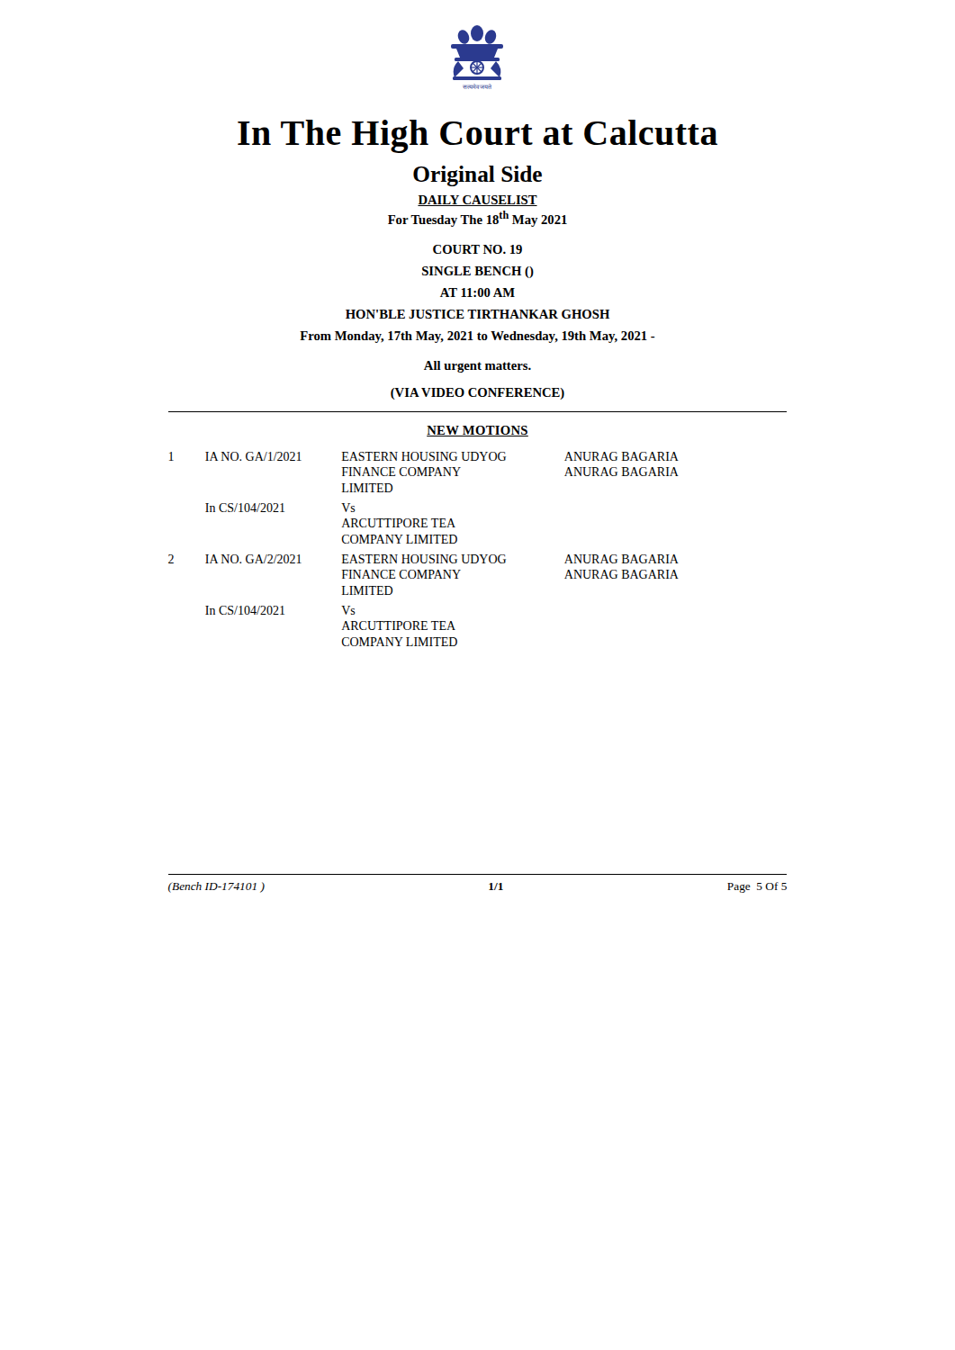सत्यमेव जयते
In The High Court at Calcutta
Original Side
DAILY CAUSELIST
For Tuesday The 18th May 2021
COURT NO. 19
SINGLE BENCH ()
AT 11:00 AM
HON'BLE JUSTICE TIRTHANKAR GHOSH
From Monday, 17th May, 2021 to Wednesday, 19th May, 2021 -
All urgent matters.
(VIA VIDEO CONFERENCE)
NEW MOTIONS
| 1 | IA NO. GA/1/2021 | EASTERN HOUSING UDYOG FINANCE COMPANY LIMITED | ANURAG BAGARIA ANURAG BAGARIA |
| | In CS/104/2021 | Vs ARCUTTIPORE TEA COMPANY LIMITED | |
| 2 | IA NO. GA/2/2021 | EASTERN HOUSING UDYOG FINANCE COMPANY LIMITED | ANURAG BAGARIA ANURAG BAGARIA |
| | In CS/104/2021 | Vs ARCUTTIPORE TEA COMPANY LIMITED | |
(Bench ID-174101 ) Page 5 Of 5
1/1